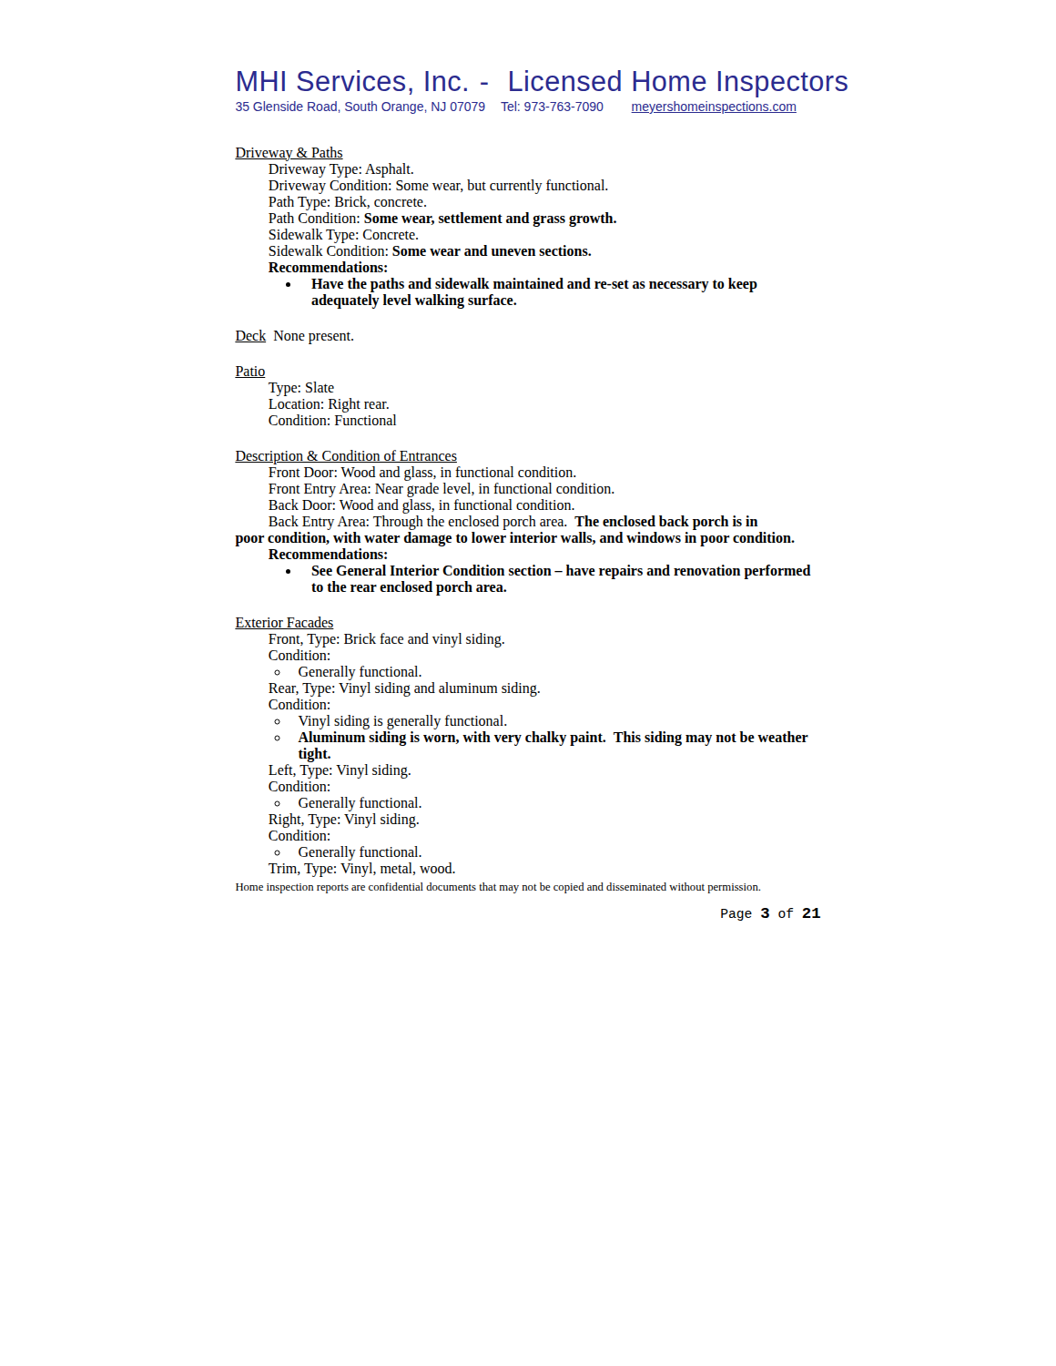MHI Services, Inc.-Licensed Home Inspectors
35 Glenside Road, South Orange, NJ 07079 Tel: 973-763-7090meyershomeinspections.com
Driveway & Paths
Driveway Type: Asphalt.
Driveway Condition: Some wear, but currently functional.
Path Type: Brick, concrete.
Path Condition: Some wear, settlement and grass growth.
Sidewalk Type: Concrete.
Sidewalk Condition: Some wear and uneven sections.
Recommendations:
Have the paths and sidewalk maintained and re-set as necessary to keep adequately level walking surface.
Deck
None present.
Patio
Type: Slate
Location: Right rear.
Condition: Functional
Description & Condition of Entrances
Front Door: Wood and glass, in functional condition.
Front Entry Area: Near grade level, in functional condition.
Back Door: Wood and glass, in functional condition.
Back Entry Area: Through the enclosed porch area. The enclosed back porch is in
poor condition, with water damage to lower interior walls, and windows in poor condition.
Recommendations:
See General Interior Condition section – have repairs and renovation performed to the rear enclosed porch area.
Exterior Facades
Front, Type: Brick face and vinyl siding.
Condition:
Generally functional.
Rear, Type: Vinyl siding and aluminum siding.
Condition:
Vinyl siding is generally functional.
Aluminum siding is worn, with very chalky paint. This siding may not be weather tight.
Left, Type: Vinyl siding.
Condition:
Generally functional.
Right, Type: Vinyl siding.
Condition:
Generally functional.
Trim, Type: Vinyl, metal, wood.
Home inspection reports are confidential documents that may not be copied and disseminated without permission.
Page 3 of 21